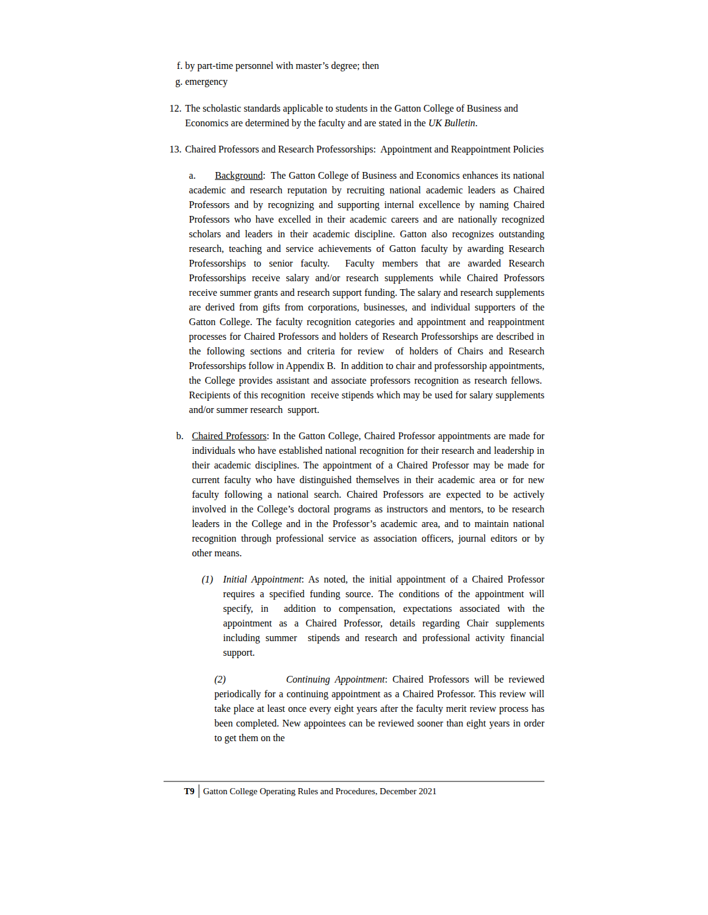by part-time personnel with master’s degree; then
emergency
12.
The scholastic standards applicable to students in the Gatton College of Business and Economics are determined by the faculty and are stated in the UK Bulletin.
13.
Chaired Professors and Research Professorships: Appointment and Reappointment Policies
a. Background: The Gatton College of Business and Economics enhances its national academic and research reputation by recruiting national academic leaders as Chaired Professors and by recognizing and supporting internal excellence by naming Chaired Professors who have excelled in their academic careers and are nationally recognized scholars and leaders in their academic discipline. Gatton also recognizes outstanding research, teaching and service achievements of Gatton faculty by awarding Research Professorships to senior faculty. Faculty members that are awarded Research Professorships receive salary and/or research supplements while Chaired Professors receive summer grants and research support funding. The salary and research supplements are derived from gifts from corporations, businesses, and individual supporters of the Gatton College. The faculty recognition categories and appointment and reappointment processes for Chaired Professors and holders of Research Professorships are described in the following sections and criteria for review of holders of Chairs and Research Professorships follow in Appendix B. In addition to chair and professorship appointments, the College provides assistant and associate professors recognition as research fellows. Recipients of this recognition receive stipends which may be used for salary supplements and/or summer research support.
b.
Chaired Professors: In the Gatton College, Chaired Professor appointments are made for individuals who have established national recognition for their research and leadership in their academic disciplines. The appointment of a Chaired Professor may be made for current faculty who have distinguished themselves in their academic area or for new faculty following a national search. Chaired Professors are expected to be actively involved in the College’s doctoral programs as instructors and mentors, to be research leaders in the College and in the Professor’s academic area, and to maintain national recognition through professional service as association officers, journal editors or by other means.
(1)
Initial Appointment: As noted, the initial appointment of a Chaired Professor requires a specified funding source. The conditions of the appointment will specify, in addition to compensation, expectations associated with the appointment as a Chaired Professor, details regarding Chair supplements including summer stipends and research and professional activity financial support.
(2) Continuing Appointment: Chaired Professors will be reviewed periodically for a continuing appointment as a Chaired Professor. This review will take place at least once every eight years after the faculty merit review process has been completed. New appointees can be reviewed sooner than eight years in order to get them on the
T9 Gatton College Operating Rules and Procedures, December 2021